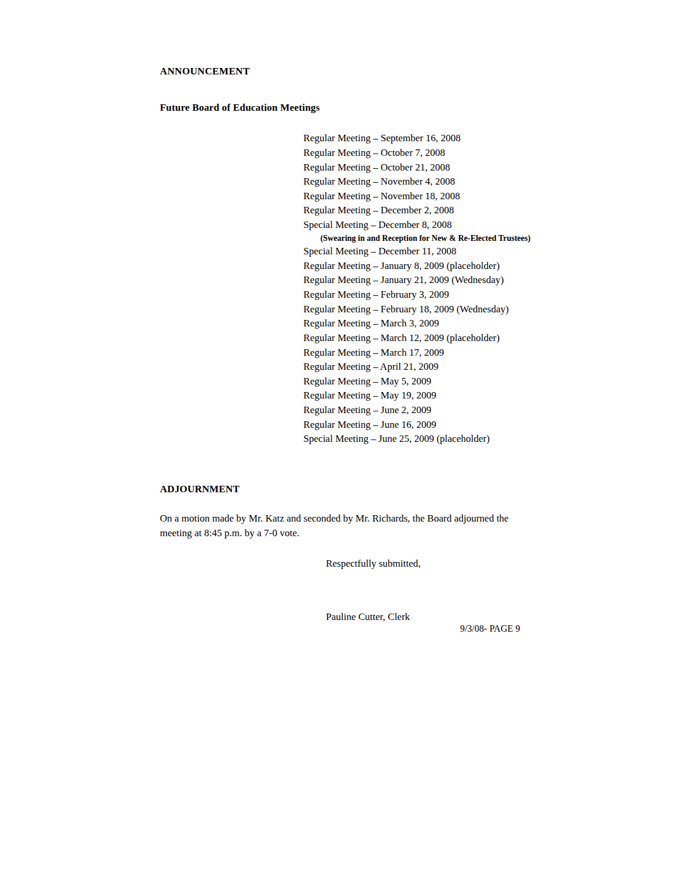ANNOUNCEMENT
Future Board of Education Meetings
Regular Meeting – September 16, 2008
Regular Meeting – October 7, 2008
Regular Meeting – October 21, 2008
Regular Meeting – November 4, 2008
Regular Meeting – November 18, 2008
Regular Meeting – December 2, 2008
Special Meeting – December 8, 2008 (Swearing in and Reception for New & Re-Elected Trustees)
Special Meeting – December 11, 2008
Regular Meeting – January 8, 2009 (placeholder)
Regular Meeting – January 21, 2009 (Wednesday)
Regular Meeting – February 3, 2009
Regular Meeting – February 18, 2009 (Wednesday)
Regular Meeting – March 3, 2009
Regular Meeting – March 12, 2009 (placeholder)
Regular Meeting – March 17, 2009
Regular Meeting – April 21, 2009
Regular Meeting – May 5, 2009
Regular Meeting – May 19, 2009
Regular Meeting – June 2, 2009
Regular Meeting – June 16, 2009
Special Meeting – June 25, 2009 (placeholder)
ADJOURNMENT
On a motion made by Mr. Katz and seconded by Mr. Richards, the Board adjourned the meeting at 8:45 p.m. by a 7-0 vote.
Respectfully submitted,
Pauline Cutter, Clerk
9/3/08- PAGE 9